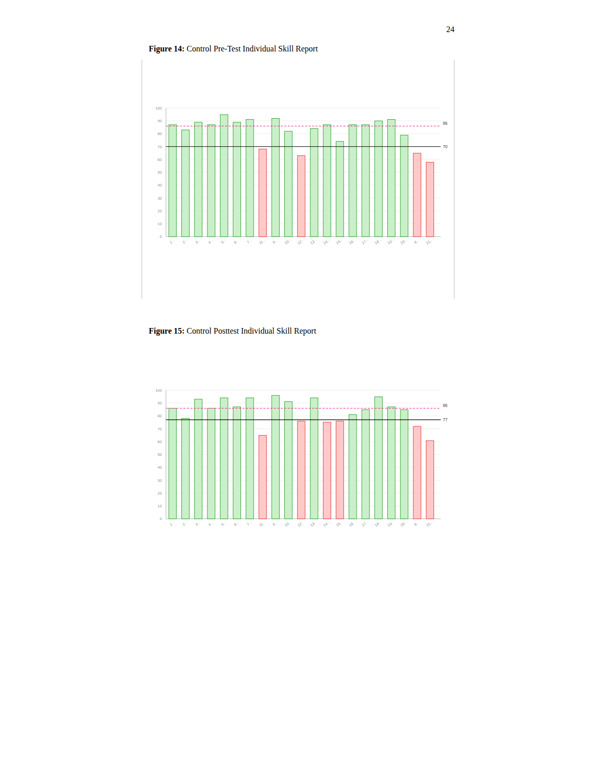24
Figure 14: Control Pre-Test Individual Skill Report
100 90 80 70 60 50 40 30 20 10 0 70 86 1 · 2 · 3 · 4 · 5 · 6 · 7 · 11 · 9 · 10 · 12 · 13 · 14 · 15 · 16 · 17 · 18 · 19 · 20 · 8 · 21 ·
Figure 15: Control Posttest Individual Skill Report
100 90 80 70 60 50 40 30 20 10 0 77 86 1 · 2 · 3 · 4 · 5 · 6 · 7 · 11 · 9 · 10 · 12 · 13 · 14 · 15 · 16 · 17 · 18 · 19 · 20 · 8 · 21 ·